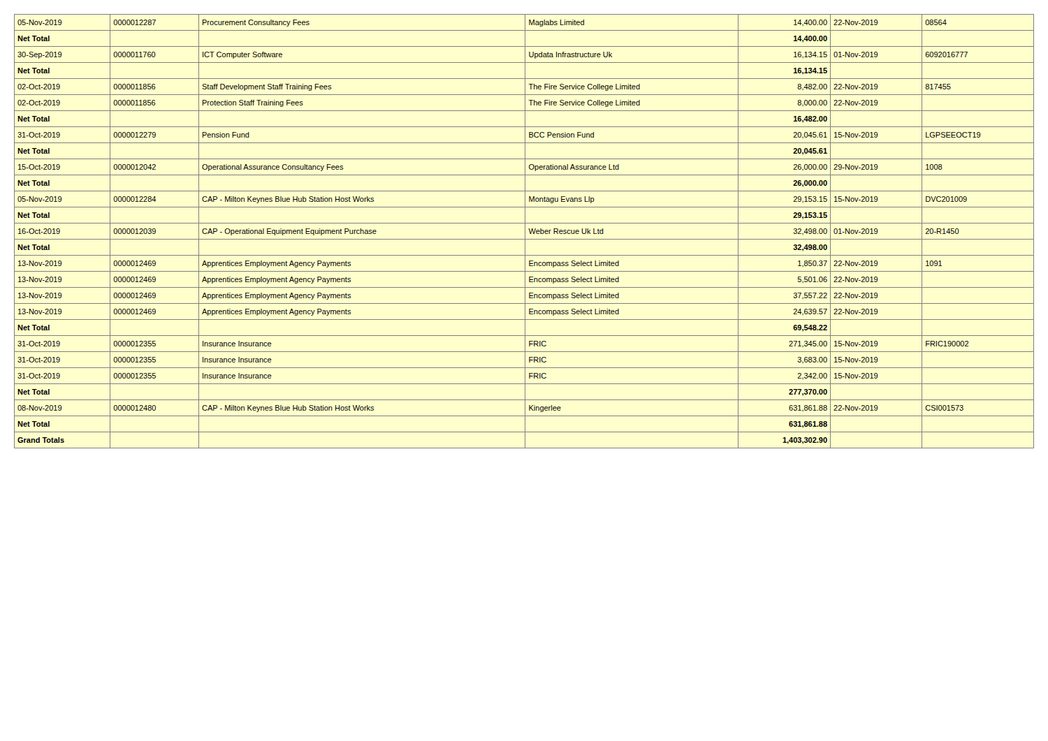| 05-Nov-2019 | 0000012287 | Procurement Consultancy Fees | Maglabs Limited | 14,400.00 | 22-Nov-2019 | 08564 |
| Net Total | | | | 14,400.00 | | |
| 30-Sep-2019 | 0000011760 | ICT Computer Software | Updata Infrastructure Uk | 16,134.15 | 01-Nov-2019 | 6092016777 |
| Net Total | | | | 16,134.15 | | |
| 02-Oct-2019 | 0000011856 | Staff Development Staff Training Fees | The Fire Service College Limited | 8,482.00 | 22-Nov-2019 | 817455 |
| 02-Oct-2019 | 0000011856 | Protection Staff Training Fees | The Fire Service College Limited | 8,000.00 | 22-Nov-2019 | |
| Net Total | | | | 16,482.00 | | |
| 31-Oct-2019 | 0000012279 | Pension Fund | BCC Pension Fund | 20,045.61 | 15-Nov-2019 | LGPSEEOCT19 |
| Net Total | | | | 20,045.61 | | |
| 15-Oct-2019 | 0000012042 | Operational Assurance Consultancy Fees | Operational Assurance Ltd | 26,000.00 | 29-Nov-2019 | 1008 |
| Net Total | | | | 26,000.00 | | |
| 05-Nov-2019 | 0000012284 | CAP - Milton Keynes Blue Hub Station Host Works | Montagu Evans Llp | 29,153.15 | 15-Nov-2019 | DVC201009 |
| Net Total | | | | 29,153.15 | | |
| 16-Oct-2019 | 0000012039 | CAP - Operational Equipment Equipment Purchase | Weber Rescue Uk Ltd | 32,498.00 | 01-Nov-2019 | 20-R1450 |
| Net Total | | | | 32,498.00 | | |
| 13-Nov-2019 | 0000012469 | Apprentices Employment Agency Payments | Encompass Select Limited | 1,850.37 | 22-Nov-2019 | 1091 |
| 13-Nov-2019 | 0000012469 | Apprentices Employment Agency Payments | Encompass Select Limited | 5,501.06 | 22-Nov-2019 | |
| 13-Nov-2019 | 0000012469 | Apprentices Employment Agency Payments | Encompass Select Limited | 37,557.22 | 22-Nov-2019 | |
| 13-Nov-2019 | 0000012469 | Apprentices Employment Agency Payments | Encompass Select Limited | 24,639.57 | 22-Nov-2019 | |
| Net Total | | | | 69,548.22 | | |
| 31-Oct-2019 | 0000012355 | Insurance Insurance | FRIC | 271,345.00 | 15-Nov-2019 | FRIC190002 |
| 31-Oct-2019 | 0000012355 | Insurance Insurance | FRIC | 3,683.00 | 15-Nov-2019 | |
| 31-Oct-2019 | 0000012355 | Insurance Insurance | FRIC | 2,342.00 | 15-Nov-2019 | |
| Net Total | | | | 277,370.00 | | |
| 08-Nov-2019 | 0000012480 | CAP - Milton Keynes Blue Hub Station Host Works | Kingerlee | 631,861.88 | 22-Nov-2019 | CSI001573 |
| Net Total | | | | 631,861.88 | | |
| Grand Totals | | | | 1,403,302.90 | | |